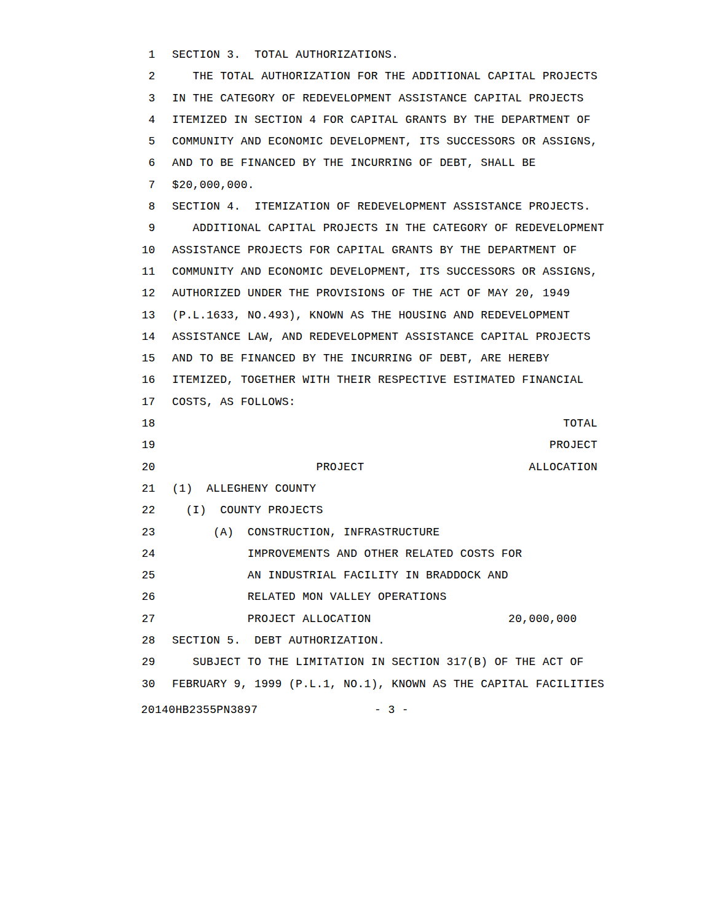| 1 | SECTION 3. TOTAL AUTHORIZATIONS. |
| 2 | THE TOTAL AUTHORIZATION FOR THE ADDITIONAL CAPITAL PROJECTS |
| 3 | IN THE CATEGORY OF REDEVELOPMENT ASSISTANCE CAPITAL PROJECTS |
| 4 | ITEMIZED IN SECTION 4 FOR CAPITAL GRANTS BY THE DEPARTMENT OF |
| 5 | COMMUNITY AND ECONOMIC DEVELOPMENT, ITS SUCCESSORS OR ASSIGNS, |
| 6 | AND TO BE FINANCED BY THE INCURRING OF DEBT, SHALL BE |
| 7 | $20,000,000. |
| 8 | SECTION 4. ITEMIZATION OF REDEVELOPMENT ASSISTANCE PROJECTS. |
| 9 | ADDITIONAL CAPITAL PROJECTS IN THE CATEGORY OF REDEVELOPMENT |
| 10 | ASSISTANCE PROJECTS FOR CAPITAL GRANTS BY THE DEPARTMENT OF |
| 11 | COMMUNITY AND ECONOMIC DEVELOPMENT, ITS SUCCESSORS OR ASSIGNS, |
| 12 | AUTHORIZED UNDER THE PROVISIONS OF THE ACT OF MAY 20, 1949 |
| 13 | (P.L.1633, NO.493), KNOWN AS THE HOUSING AND REDEVELOPMENT |
| 14 | ASSISTANCE LAW, AND REDEVELOPMENT ASSISTANCE CAPITAL PROJECTS |
| 15 | AND TO BE FINANCED BY THE INCURRING OF DEBT, ARE HEREBY |
| 16 | ITEMIZED, TOGETHER WITH THEIR RESPECTIVE ESTIMATED FINANCIAL |
| 17 | COSTS, AS FOLLOWS: |
| 18 | TOTAL |
| 19 | PROJECT |
| 20 | PROJECT ALLOCATION |
| 21 | (1) ALLEGHENY COUNTY |
| 22 | (I) COUNTY PROJECTS |
| 23 | (A) CONSTRUCTION, INFRASTRUCTURE |
| 24 | IMPROVEMENTS AND OTHER RELATED COSTS FOR |
| 25 | AN INDUSTRIAL FACILITY IN BRADDOCK AND |
| 26 | RELATED MON VALLEY OPERATIONS |
| 27 | PROJECT ALLOCATION 20,000,000 |
| 28 | SECTION 5. DEBT AUTHORIZATION. |
| 29 | SUBJECT TO THE LIMITATION IN SECTION 317(B) OF THE ACT OF |
| 30 | FEBRUARY 9, 1999 (P.L.1, NO.1), KNOWN AS THE CAPITAL FACILITIES |
20140HB2355PN3897 - 3 -